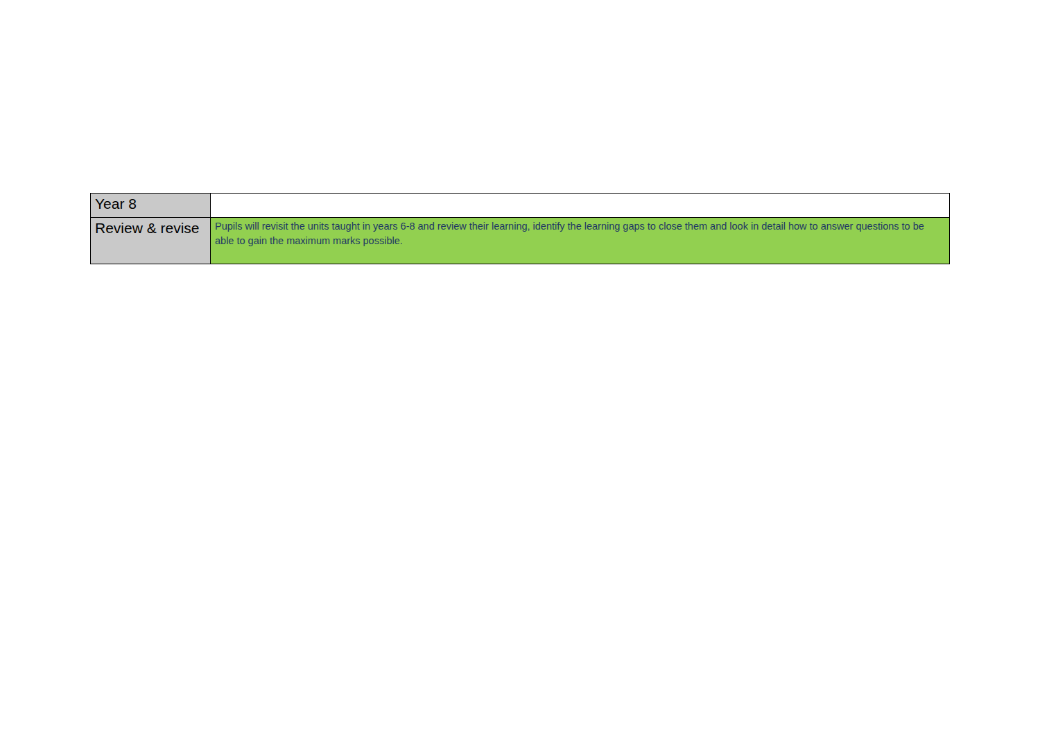| Year 8 | |
| Review & revise | Pupils will revisit the units taught in years 6-8 and review their learning, identify the learning gaps to close them and look in detail how to answer questions to be able to gain the maximum marks possible. |